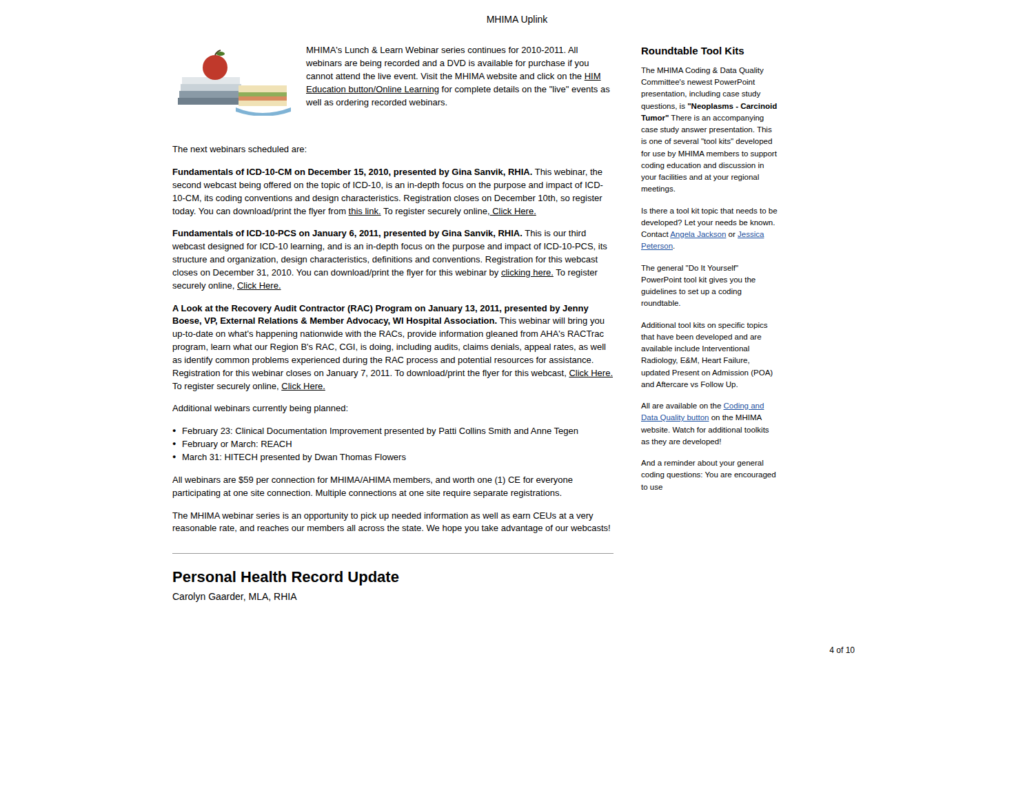MHIMA Uplink
MHIMA's Lunch & Learn Webinar series continues for 2010-2011. All webinars are being recorded and a DVD is available for purchase if you cannot attend the live event. Visit the MHIMA website and click on the HIM Education button/Online Learning for complete details on the "live" events as well as ordering recorded webinars.
The next webinars scheduled are:
Fundamentals of ICD-10-CM on December 15, 2010, presented by Gina Sanvik, RHIA. This webinar, the second webcast being offered on the topic of ICD-10, is an in-depth focus on the purpose and impact of ICD-10-CM, its coding conventions and design characteristics. Registration closes on December 10th, so register today. You can download/print the flyer from this link. To register securely online, Click Here.
Fundamentals of ICD-10-PCS on January 6, 2011, presented by Gina Sanvik, RHIA. This is our third webcast designed for ICD-10 learning, and is an in-depth focus on the purpose and impact of ICD-10-PCS, its structure and organization, design characteristics, definitions and conventions. Registration for this webcast closes on December 31, 2010. You can download/print the flyer for this webinar by clicking here. To register securely online, Click Here.
A Look at the Recovery Audit Contractor (RAC) Program on January 13, 2011, presented by Jenny Boese, VP, External Relations & Member Advocacy, WI Hospital Association. This webinar will bring you up-to-date on what's happening nationwide with the RACs, provide information gleaned from AHA's RACTrac program, learn what our Region B's RAC, CGI, is doing, including audits, claims denials, appeal rates, as well as identify common problems experienced during the RAC process and potential resources for assistance. Registration for this webinar closes on January 7, 2011. To download/print the flyer for this webcast, Click Here. To register securely online, Click Here.
Additional webinars currently being planned:
February 23: Clinical Documentation Improvement presented by Patti Collins Smith and Anne Tegen
February or March: REACH
March 31: HITECH presented by Dwan Thomas Flowers
All webinars are $59 per connection for MHIMA/AHIMA members, and worth one (1) CE for everyone participating at one site connection. Multiple connections at one site require separate registrations.
The MHIMA webinar series is an opportunity to pick up needed information as well as earn CEUs at a very reasonable rate, and reaches our members all across the state. We hope you take advantage of our webcasts!
Personal Health Record Update
Carolyn Gaarder, MLA, RHIA
Roundtable Tool Kits
The MHIMA Coding & Data Quality Committee's newest PowerPoint presentation, including case study questions, is "Neoplasms - Carcinoid Tumor" There is an accompanying case study answer presentation. This is one of several "tool kits" developed for use by MHIMA members to support coding education and discussion in your facilities and at your regional meetings.
Is there a tool kit topic that needs to be developed? Let your needs be known. Contact Angela Jackson or Jessica Peterson.
The general "Do It Yourself" PowerPoint tool kit gives you the guidelines to set up a coding roundtable.
Additional tool kits on specific topics that have been developed and are available include Interventional Radiology, E&M, Heart Failure, updated Present on Admission (POA) and Aftercare vs Follow Up.
All are available on the Coding and Data Quality button on the MHIMA website. Watch for additional toolkits as they are developed!
And a reminder about your general coding questions: You are encouraged to use
4 of 10